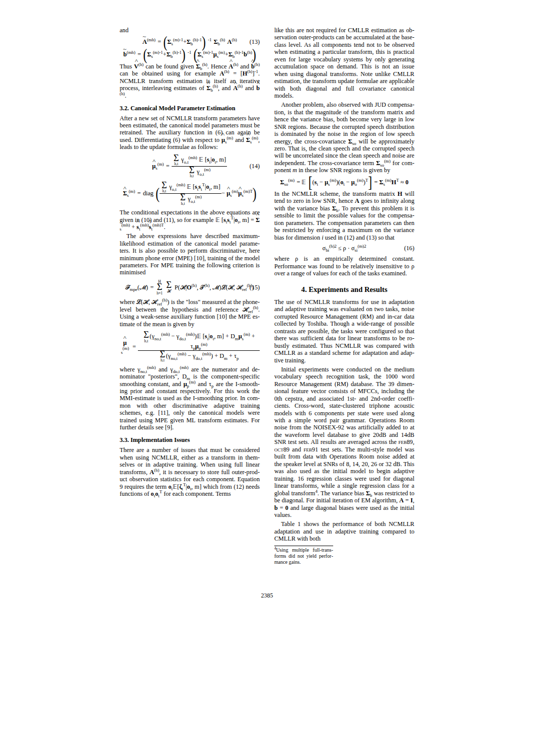and
(13) A(mh) = ( Σs(m)-1+Σb(h)-1 ) -1 Σb(h) A(h)
b(mh) = ( Σs(m)-1+Σb(h)-1 ) -1 ( Σs(m)-1μs(m)+Σb(h)-1b(h) )
Thus V(h) can be found given Σb(h). Hence A(h) and b(h) can be obtained using for example A(h) = [H(h)]-1. NCMLLR transform estimation is itself an iterative process, interleaving estimates of Σb(h), and A(h) and b(h).
3.2. Canonical Model Parameter Estimation
After a new set of NCMLLR transform parameters have been estimated, the canonical model parameters must be retrained. The auxiliary function in (6) can again be used. Differentiating (6) with respect to μs(m) and Σs(m), leads to the update formulae as follows:
(14) μs(m) = Σh,t γo,t(mh) 𝔼 [st|ot, m] Σh,t γo,t(m)
Σs(m) = diag ( Σh,t γo,t(mh) 𝔼 [ststT|ot, m] Σh,t γo,t(m) − μs(m)μs(m)T )
The conditional expectations in the above equations are given in (10) and (11), so for example 𝔼 [ststT|ot, m] = Σs(mh) + st(mh)st(mh)T.
The above expressions have described maximum-likelihood estimation of the canonical model parameters. It is also possible to perform discriminative, here minimum phone error (MPE) [10], training of the model parameters. For MPE training the following criterion is minimised
(15) 𝓕mpe(𝓜) = HΣh=1 Σ𝓗 P(𝓗|O(h), 𝓣(h), 𝓜)𝓛(𝓗, 𝓗ref(h))
where 𝓛(𝓗, 𝓗ref(h)) is the "loss" measured at the phone-level between the hypothesis and reference 𝓗ref(h). Using a weak-sense auxiliary function [10] the MPE estimate of the mean is given by
μs(m) = Σh,t(γno,t(mh) − γdo,t(mh))𝔼 [st|ot, m] + Dmμs(m) + τpμp(m) Σh,t(γno,t(mh) − γdo,t(mh)) + Dm + τp
where γno,t(mh) and γdo,t(mh) are the numerator and denominator "posteriors", Dm is the component-specific smoothing constant, and μp(m) and τp are the I-smoothing prior and constant respectively. For this work the MMI-estimate is used as the I-smoothing prior. In common with other discriminative adaptive training schemes, e.g. [11], only the canonical models were trained using MPE given ML transform estimates. For further details see [9].
3.3. Implementation Issues
There are a number of issues that must be considered when using NCMLLR, either as a transform in themselves or in adaptive training. When using full linear transforms, A(h), it is necessary to store full outer-product observation statistics for each component. Equation 9 requires the term ot𝔼[ζtT|ot, m] which from (12) needs functions of ototT for each component. Terms
like this are not required for CMLLR estimation as observation outer-products can be accumulated at the base-class level. As all components tend not to be observed when estimating a particular transform, this is practical even for large vocabulary systems by only generating accumulation space on demand. This is not an issue when using diagonal transforms. Note unlike CMLLR estimation, the transform update formulae are applicable with both diagonal and full covariance canonical models.
Another problem, also observed with JUD compensation, is that the magnitude of the transform matrix and hence the variance bias, both become very large in low SNR regions. Because the corrupted speech distribution is dominated by the noise in the region of low speech energy, the cross-covariance Σso will be approximately zero. That is, the clean speech and the corrupted speech will be uncorrelated since the clean speech and noise are independent. The cross-covariance term Σso(m) for component m in these low SNR regions is given by
Σso(m) = 𝔼 [ (st − μs(m))(ot − μo(m))T ] = Σs(m)HT ≈ 0
In the NCMLLR scheme, the transform matrix H will tend to zero in low SNR, hence A goes to infinity along with the variance bias Σb. To prevent this problem it is sensible to limit the possible values for the compensation parameters. The compensation parameters can then be restricted by enforcing a maximum on the variance bias for dimension i used in (12) and (13) so that
(16) σbi(h)2 ≤ ρ · σsi(m)2
where ρ is an empirically determined constant. Performance was found to be relatively insensitive to ρ over a range of values for each of the tasks examined.
4. Experiments and Results
The use of NCMLLR transforms for use in adaptation and adaptive training was evaluated on two tasks, noise corrupted Resource Management (RM) and in-car data collected by Toshiba. Though a wide-range of possible contrasts are possible, the tasks were configured so that there was sufficient data for linear transforms to be robustly estimated. Thus NCMLLR was compared with CMLLR as a standard scheme for adaptation and adaptive training.
Initial experiments were conducted on the medium vocabulary speech recognition task, the 1000 word Resource Management (RM) database. The 39 dimensional feature vector consists of MFCCs, including the 0th cepstra, and associated 1st- and 2nd-order coefficients. Cross-word, state-clustered triphone acoustic models with 6 components per state were used along with a simple word pair grammar. Operations Room noise from the NOISEX-92 was artificially added to at the waveform level database to give 20dB and 14dB SNR test sets. All results are averaged across the feb89, oct89 and feb91 test sets. The multi-style model was built from data with Operations Room noise added at the speaker level at SNRs of 8, 14, 20, 26 or 32 dB. This was also used as the initial model to begin adaptive training. 16 regression classes were used for diagonal linear transforms, while a single regression class for a global transform4. The variance bias Σb was restricted to be diagonal. For initial iteration of EM algorithm, A = I, b = 0 and large diagonal biases were used as the initial values.
Table 1 shows the performance of both NCMLLR adaptation and use in adaptive training compared to CMLLR with both
4Using multiple full-transforms did not yield performance gains.
2385